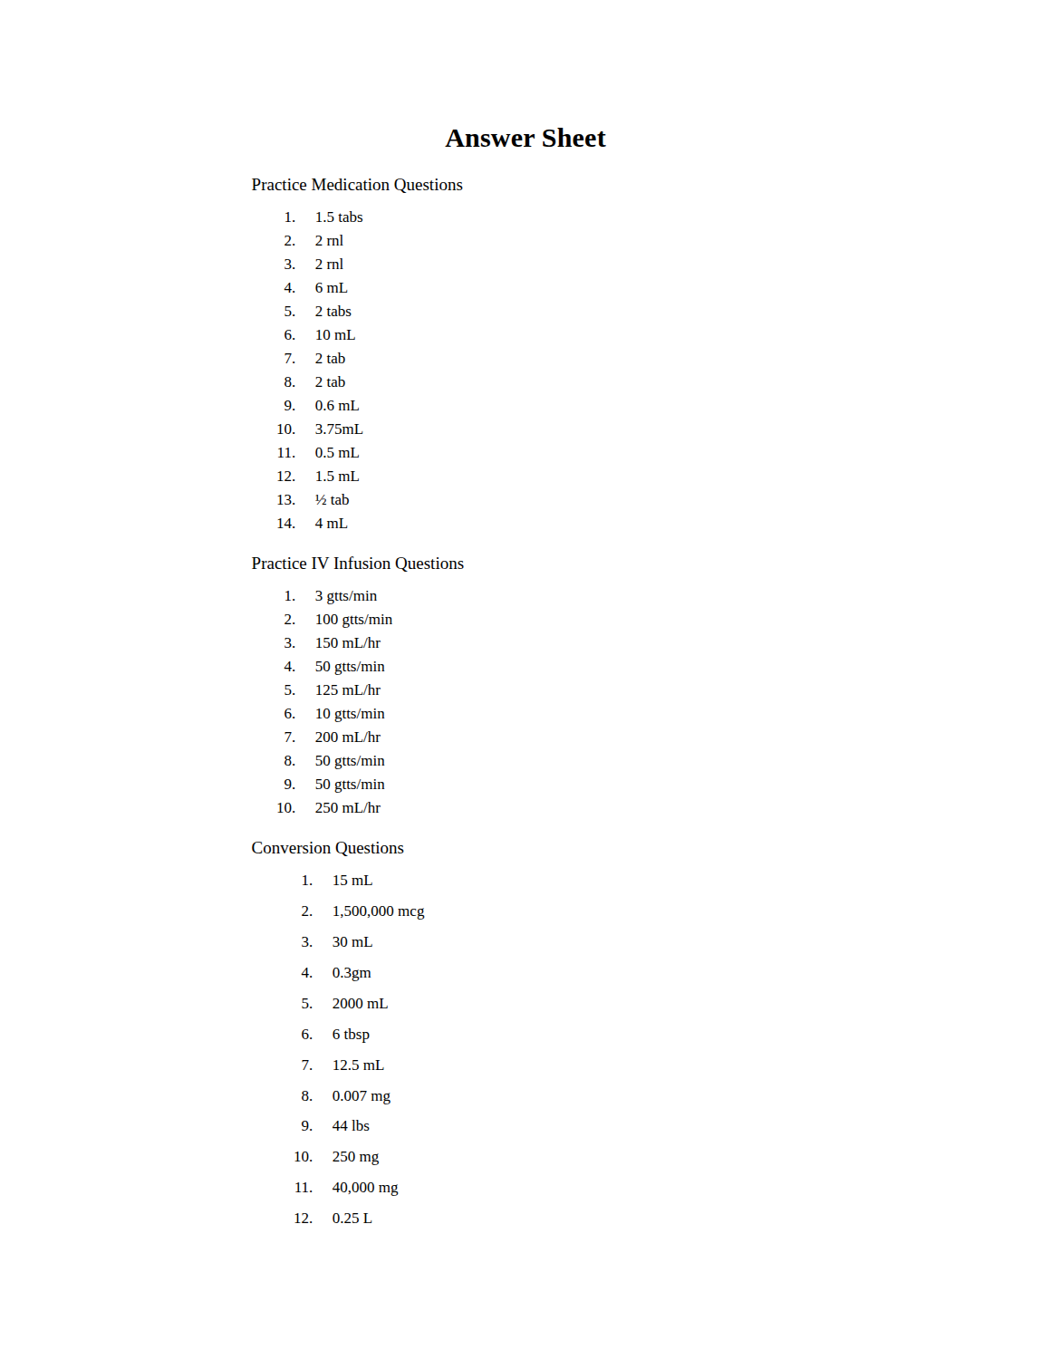Answer Sheet
Practice Medication Questions
1.5 tabs
2 rnl
2 rnl
6 mL
2 tabs
10 mL
2 tab
2 tab
0.6 mL
3.75mL
0.5 mL
1.5 mL
½ tab
4 mL
Practice IV Infusion Questions
3 gtts/min
100 gtts/min
150 mL/hr
50 gtts/min
125 mL/hr
10 gtts/min
200 mL/hr
50 gtts/min
50 gtts/min
250 mL/hr
Conversion Questions
15 mL
1,500,000 mcg
30 mL
0.3gm
2000 mL
6 tbsp
12.5 mL
0.007 mg
44 lbs
250 mg
40,000 mg
0.25 L